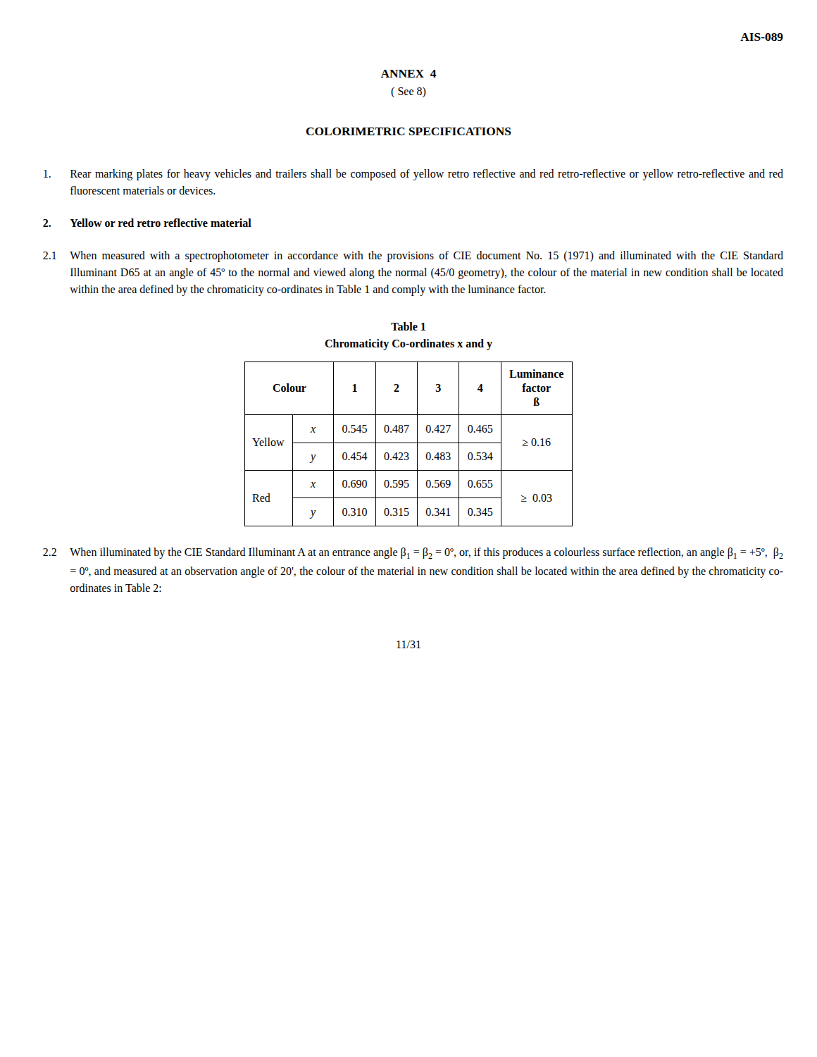AIS-089
ANNEX 4
( See 8)
COLORIMETRIC SPECIFICATIONS
1.
Rear marking plates for heavy vehicles and trailers shall be composed of yellow retro reflective and red retro-reflective or yellow retro-reflective and red fluorescent materials or devices.
2.
Yellow or red retro reflective material
2.1
When measured with a spectrophotometer in accordance with the provisions of CIE document No. 15 (1971) and illuminated with the CIE Standard Illuminant D65 at an angle of 45º to the normal and viewed along the normal (45/0 geometry), the colour of the material in new condition shall be located within the area defined by the chromaticity co-ordinates in Table 1 and comply with the luminance factor.
Table 1Chromaticity Co-ordinates x and y
| Colour | 1 | 2 | 3 | 4 | Luminance factor ß |
| --- | --- | --- | --- | --- | --- |
| Yellow | x | 0.545 | 0.487 | 0.427 | 0.465 | ≥ 0.16 |
| y | 0.454 | 0.423 | 0.483 | 0.534 |
| Red | x | 0.690 | 0.595 | 0.569 | 0.655 | ≥ 0.03 |
| y | 0.310 | 0.315 | 0.341 | 0.345 |
2.2
When illuminated by the CIE Standard Illuminant A at an entrance angle β1 = β2 = 0º, or, if this produces a colourless surface reflection, an angle β1 = +5º, β2 = 0º, and measured at an observation angle of 20', the colour of the material in new condition shall be located within the area defined by the chromaticity co-ordinates in Table 2:
11/31